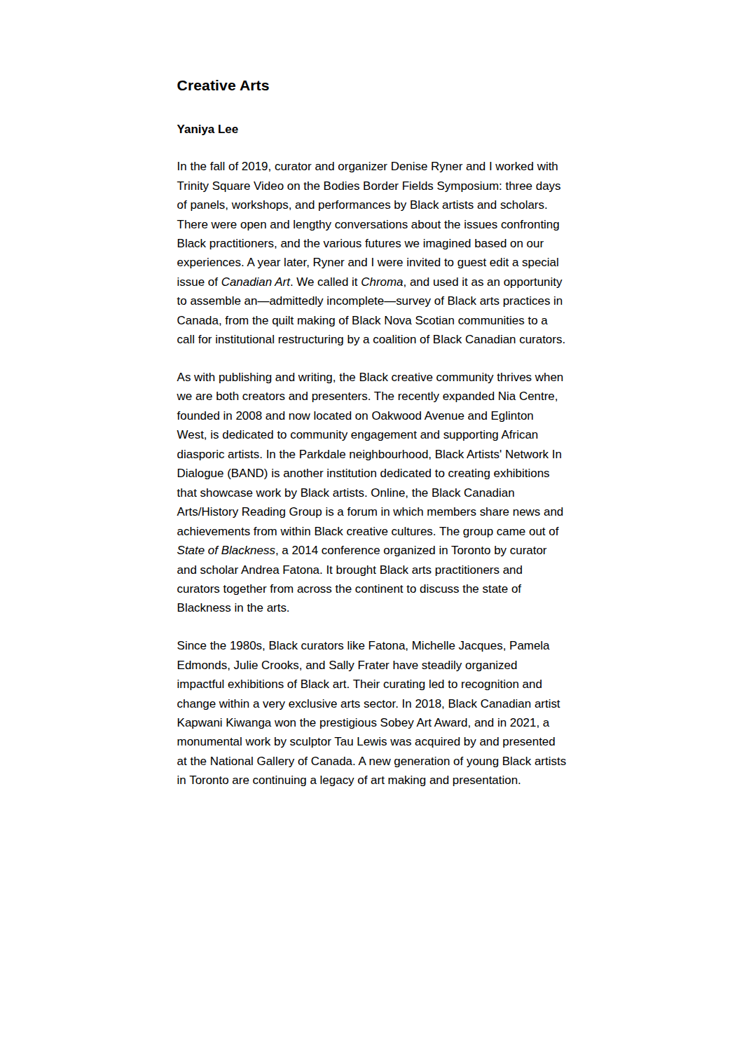Creative Arts
Yaniya Lee
In the fall of 2019, curator and organizer Denise Ryner and I worked with Trinity Square Video on the Bodies Border Fields Symposium: three days of panels, workshops, and performances by Black artists and scholars. There were open and lengthy conversations about the issues confronting Black practitioners, and the various futures we imagined based on our experiences. A year later, Ryner and I were invited to guest edit a special issue of Canadian Art. We called it Chroma, and used it as an opportunity to assemble an—admittedly incomplete—survey of Black arts practices in Canada, from the quilt making of Black Nova Scotian communities to a call for institutional restructuring by a coalition of Black Canadian curators.
As with publishing and writing, the Black creative community thrives when we are both creators and presenters. The recently expanded Nia Centre, founded in 2008 and now located on Oakwood Avenue and Eglinton West, is dedicated to community engagement and supporting African diasporic artists. In the Parkdale neighbourhood, Black Artists' Network In Dialogue (BAND) is another institution dedicated to creating exhibitions that showcase work by Black artists. Online, the Black Canadian Arts/History Reading Group is a forum in which members share news and achievements from within Black creative cultures. The group came out of State of Blackness, a 2014 conference organized in Toronto by curator and scholar Andrea Fatona. It brought Black arts practitioners and curators together from across the continent to discuss the state of Blackness in the arts.
Since the 1980s, Black curators like Fatona, Michelle Jacques, Pamela Edmonds, Julie Crooks, and Sally Frater have steadily organized impactful exhibitions of Black art. Their curating led to recognition and change within a very exclusive arts sector. In 2018, Black Canadian artist Kapwani Kiwanga won the prestigious Sobey Art Award, and in 2021, a monumental work by sculptor Tau Lewis was acquired by and presented at the National Gallery of Canada. A new generation of young Black artists in Toronto are continuing a legacy of art making and presentation.